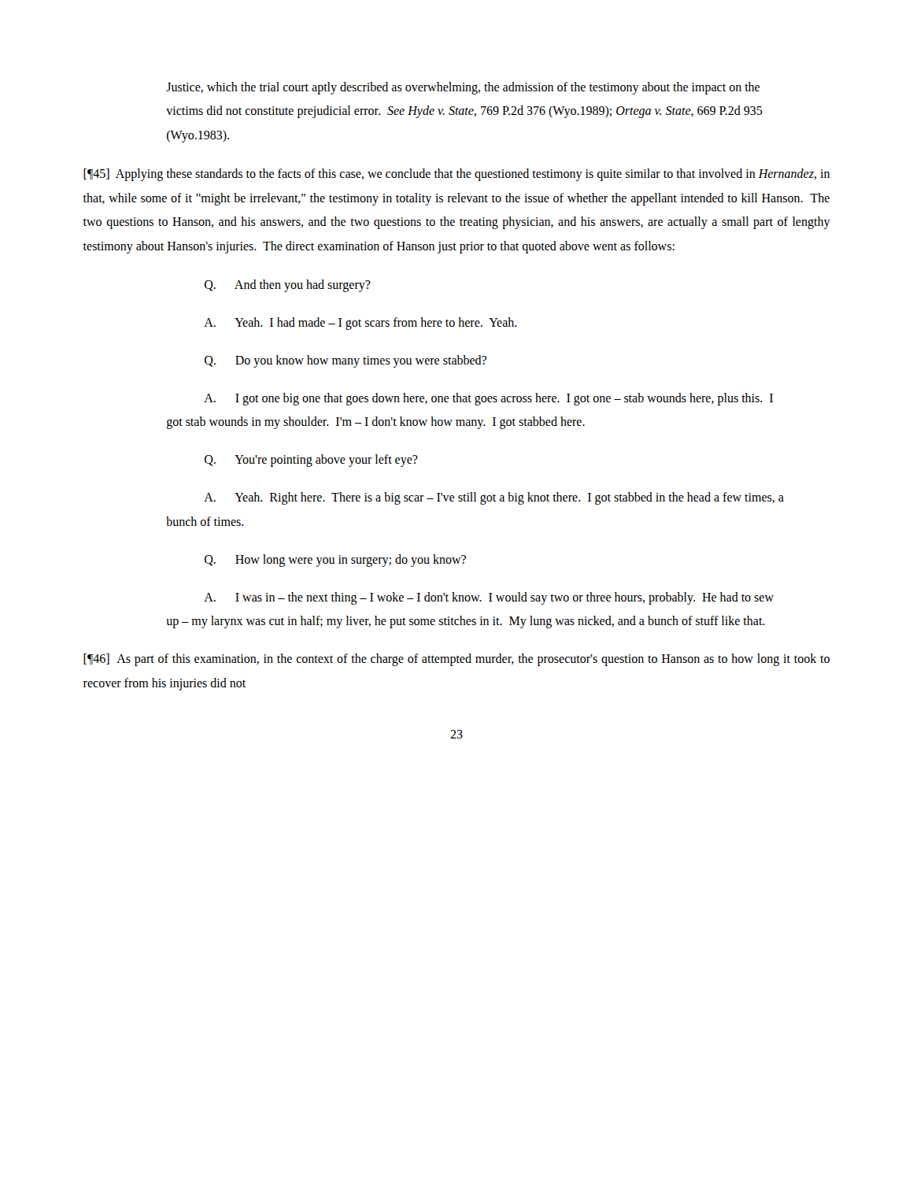Justice, which the trial court aptly described as overwhelming, the admission of the testimony about the impact on the victims did not constitute prejudicial error. See Hyde v. State, 769 P.2d 376 (Wyo.1989); Ortega v. State, 669 P.2d 935 (Wyo.1983).
[¶45] Applying these standards to the facts of this case, we conclude that the questioned testimony is quite similar to that involved in Hernandez, in that, while some of it "might be irrelevant," the testimony in totality is relevant to the issue of whether the appellant intended to kill Hanson. The two questions to Hanson, and his answers, and the two questions to the treating physician, and his answers, are actually a small part of lengthy testimony about Hanson's injuries. The direct examination of Hanson just prior to that quoted above went as follows:
Q. And then you had surgery?
A. Yeah. I had made – I got scars from here to here. Yeah.
Q. Do you know how many times you were stabbed?
A. I got one big one that goes down here, one that goes across here. I got one – stab wounds here, plus this. I got stab wounds in my shoulder. I'm – I don't know how many. I got stabbed here.
Q. You're pointing above your left eye?
A. Yeah. Right here. There is a big scar – I've still got a big knot there. I got stabbed in the head a few times, a bunch of times.
Q. How long were you in surgery; do you know?
A. I was in – the next thing – I woke – I don't know. I would say two or three hours, probably. He had to sew up – my larynx was cut in half; my liver, he put some stitches in it. My lung was nicked, and a bunch of stuff like that.
[¶46] As part of this examination, in the context of the charge of attempted murder, the prosecutor's question to Hanson as to how long it took to recover from his injuries did not
23